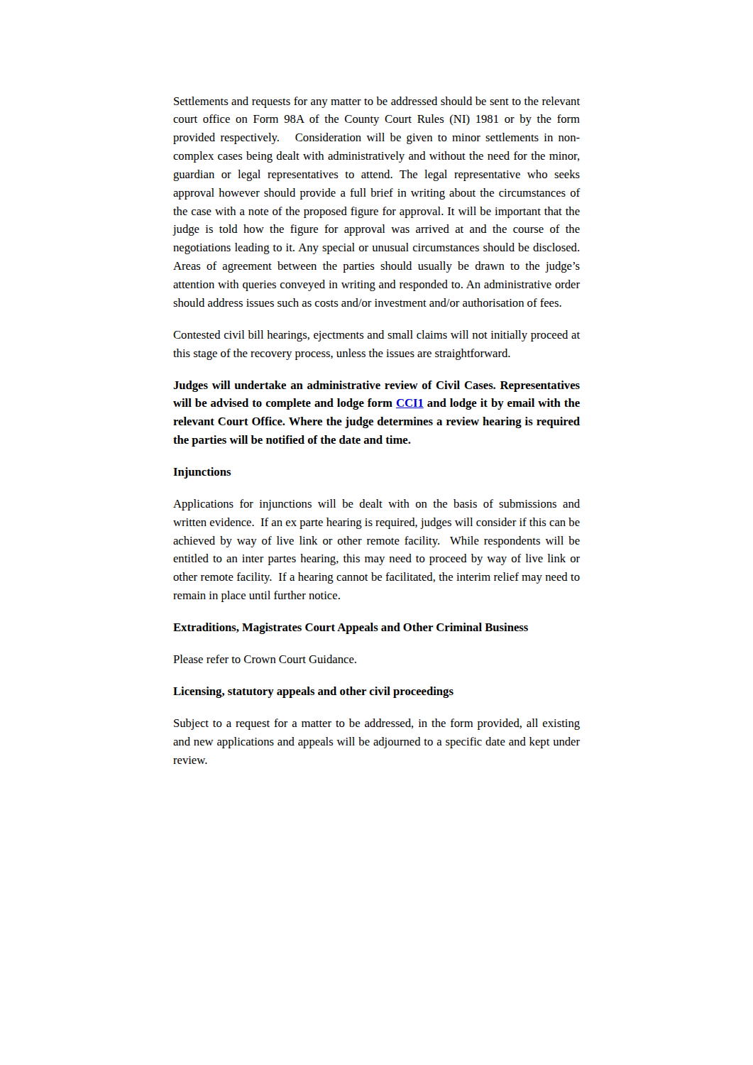Settlements and requests for any matter to be addressed should be sent to the relevant court office on Form 98A of the County Court Rules (NI) 1981 or by the form provided respectively. Consideration will be given to minor settlements in non-complex cases being dealt with administratively and without the need for the minor, guardian or legal representatives to attend. The legal representative who seeks approval however should provide a full brief in writing about the circumstances of the case with a note of the proposed figure for approval. It will be important that the judge is told how the figure for approval was arrived at and the course of the negotiations leading to it. Any special or unusual circumstances should be disclosed. Areas of agreement between the parties should usually be drawn to the judge’s attention with queries conveyed in writing and responded to. An administrative order should address issues such as costs and/or investment and/or authorisation of fees.
Contested civil bill hearings, ejectments and small claims will not initially proceed at this stage of the recovery process, unless the issues are straightforward.
Judges will undertake an administrative review of Civil Cases. Representatives will be advised to complete and lodge form CCI1 and lodge it by email with the relevant Court Office. Where the judge determines a review hearing is required the parties will be notified of the date and time.
Injunctions
Applications for injunctions will be dealt with on the basis of submissions and written evidence. If an ex parte hearing is required, judges will consider if this can be achieved by way of live link or other remote facility. While respondents will be entitled to an inter partes hearing, this may need to proceed by way of live link or other remote facility. If a hearing cannot be facilitated, the interim relief may need to remain in place until further notice.
Extraditions, Magistrates Court Appeals and Other Criminal Business
Please refer to Crown Court Guidance.
Licensing, statutory appeals and other civil proceedings
Subject to a request for a matter to be addressed, in the form provided, all existing and new applications and appeals will be adjourned to a specific date and kept under review.